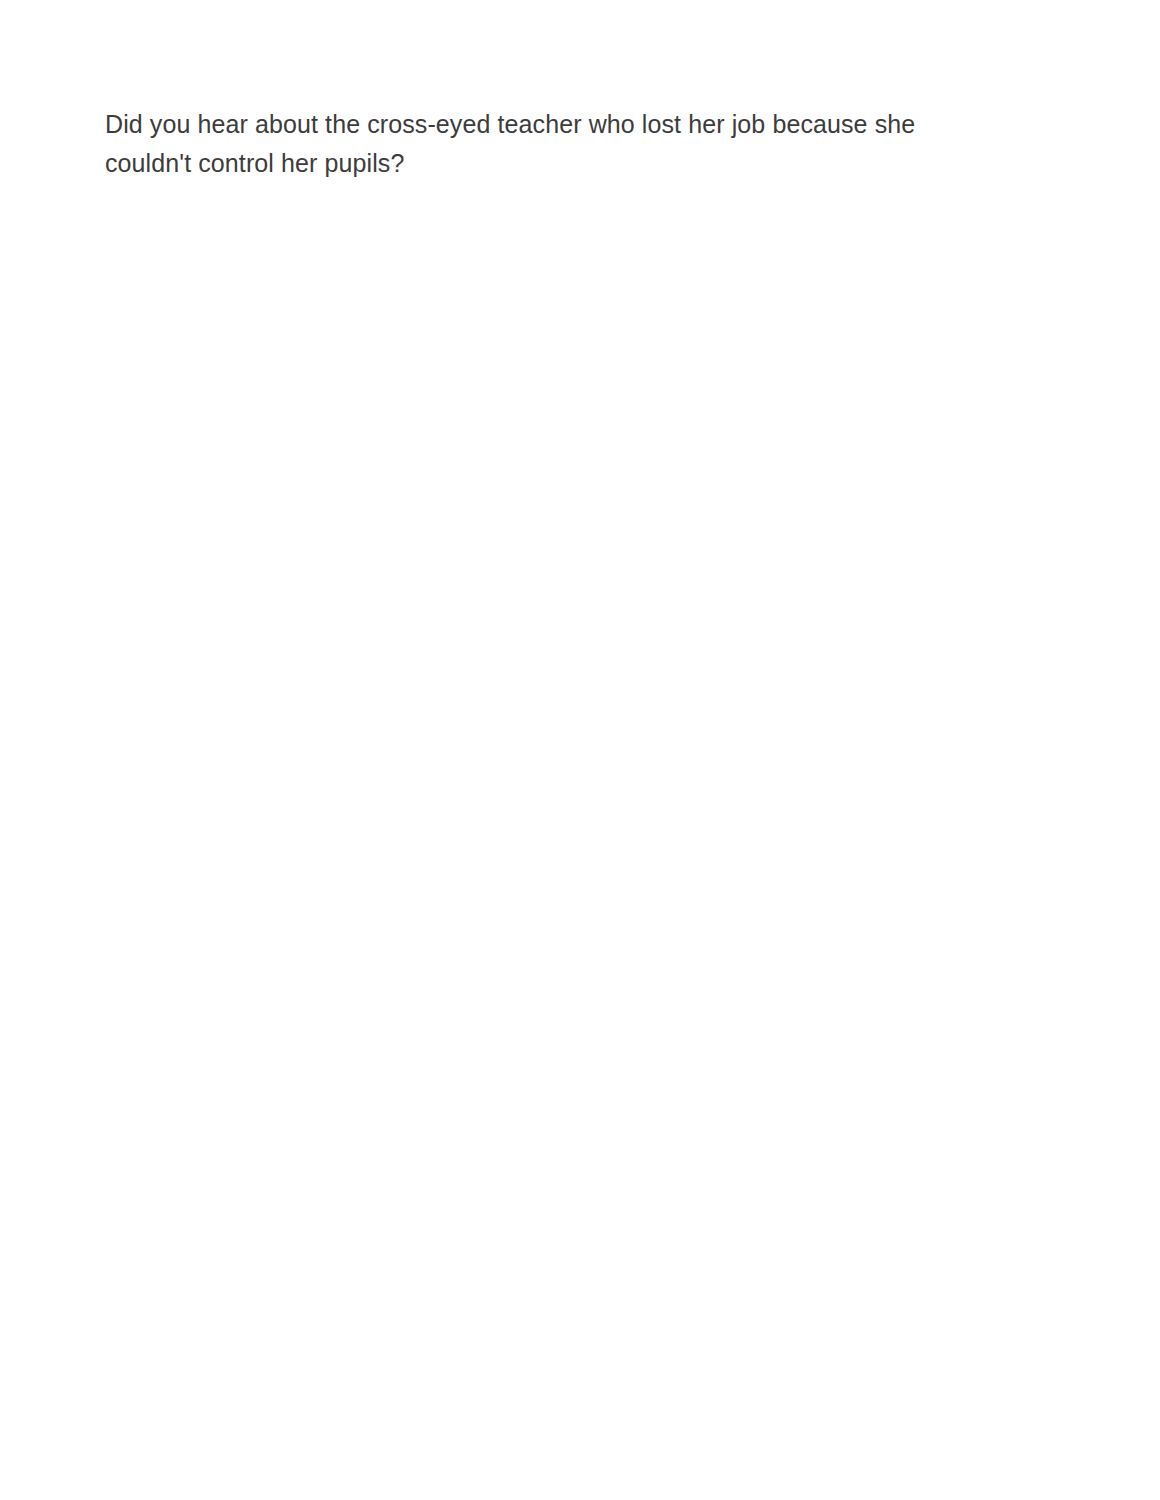Did you hear about the cross-eyed teacher who lost her job because she couldn't control her pupils?